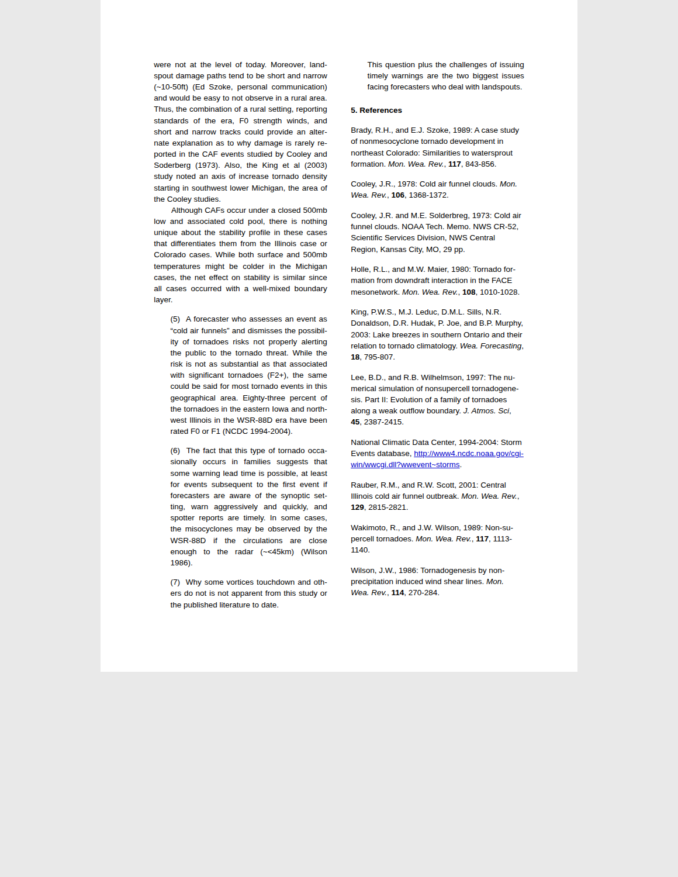were not at the level of today. Moreover, landspout damage paths tend to be short and narrow (~10-50ft) (Ed Szoke, personal communication) and would be easy to not observe in a rural area. Thus, the combination of a rural setting, reporting standards of the era, F0 strength winds, and short and narrow tracks could provide an alternate explanation as to why damage is rarely reported in the CAF events studied by Cooley and Soderberg (1973). Also, the King et al (2003) study noted an axis of increase tornado density starting in southwest lower Michigan, the area of the Cooley studies.
Although CAFs occur under a closed 500mb low and associated cold pool, there is nothing unique about the stability profile in these cases that differentiates them from the Illinois case or Colorado cases. While both surface and 500mb temperatures might be colder in the Michigan cases, the net effect on stability is similar since all cases occurred with a well-mixed boundary layer.
(5) A forecaster who assesses an event as “cold air funnels” and dismisses the possibility of tornadoes risks not properly alerting the public to the tornado threat. While the risk is not as substantial as that associated with significant tornadoes (F2+), the same could be said for most tornado events in this geographical area. Eighty-three percent of the tornadoes in the eastern Iowa and northwest Illinois in the WSR-88D era have been rated F0 or F1 (NCDC 1994-2004).
(6) The fact that this type of tornado occasionally occurs in families suggests that some warning lead time is possible, at least for events subsequent to the first event if forecasters are aware of the synoptic setting, warn aggressively and quickly, and spotter reports are timely. In some cases, the misocyclones may be observed by the WSR-88D if the circulations are close enough to the radar (~<45km) (Wilson 1986).
(7) Why some vortices touchdown and others do not is not apparent from this study or the published literature to date.
This question plus the challenges of issuing timely warnings are the two biggest issues facing forecasters who deal with landspouts.
5. References
Brady, R.H., and E.J. Szoke, 1989: A case study of nonmesocyclone tornado development in northeast Colorado: Similarities to watersprout formation. Mon. Wea. Rev., 117, 843-856.
Cooley, J.R., 1978: Cold air funnel clouds. Mon. Wea. Rev., 106, 1368-1372.
Cooley, J.R. and M.E. Solderbreg, 1973: Cold air funnel clouds. NOAA Tech. Memo. NWS CR-52, Scientific Services Division, NWS Central Region, Kansas City, MO, 29 pp.
Holle, R.L., and M.W. Maier, 1980: Tornado formation from downdraft interaction in the FACE mesonetwork. Mon. Wea. Rev., 108, 1010-1028.
King, P.W.S., M.J. Leduc, D.M.L. Sills, N.R. Donaldson, D.R. Hudak, P. Joe, and B.P. Murphy, 2003: Lake breezes in southern Ontario and their relation to tornado climatology. Wea. Forecasting, 18, 795-807.
Lee, B.D., and R.B. Wilhelmson, 1997: The numerical simulation of nonsupercell tornadogenesis. Part II: Evolution of a family of tornadoes along a weak outflow boundary. J. Atmos. Sci, 45, 2387-2415.
National Climatic Data Center, 1994-2004: Storm Events database, http://www4.ncdc.noaa.gov/cgi-win/wwcgi.dll?wwevent~storms.
Rauber, R.M., and R.W. Scott, 2001: Central Illinois cold air funnel outbreak. Mon. Wea. Rev., 129, 2815-2821.
Wakimoto, R., and J.W. Wilson, 1989: Non-supercell tornadoes. Mon. Wea. Rev., 117, 1113-1140.
Wilson, J.W., 1986: Tornadogenesis by nonprecipitation induced wind shear lines. Mon. Wea. Rev., 114, 270-284.